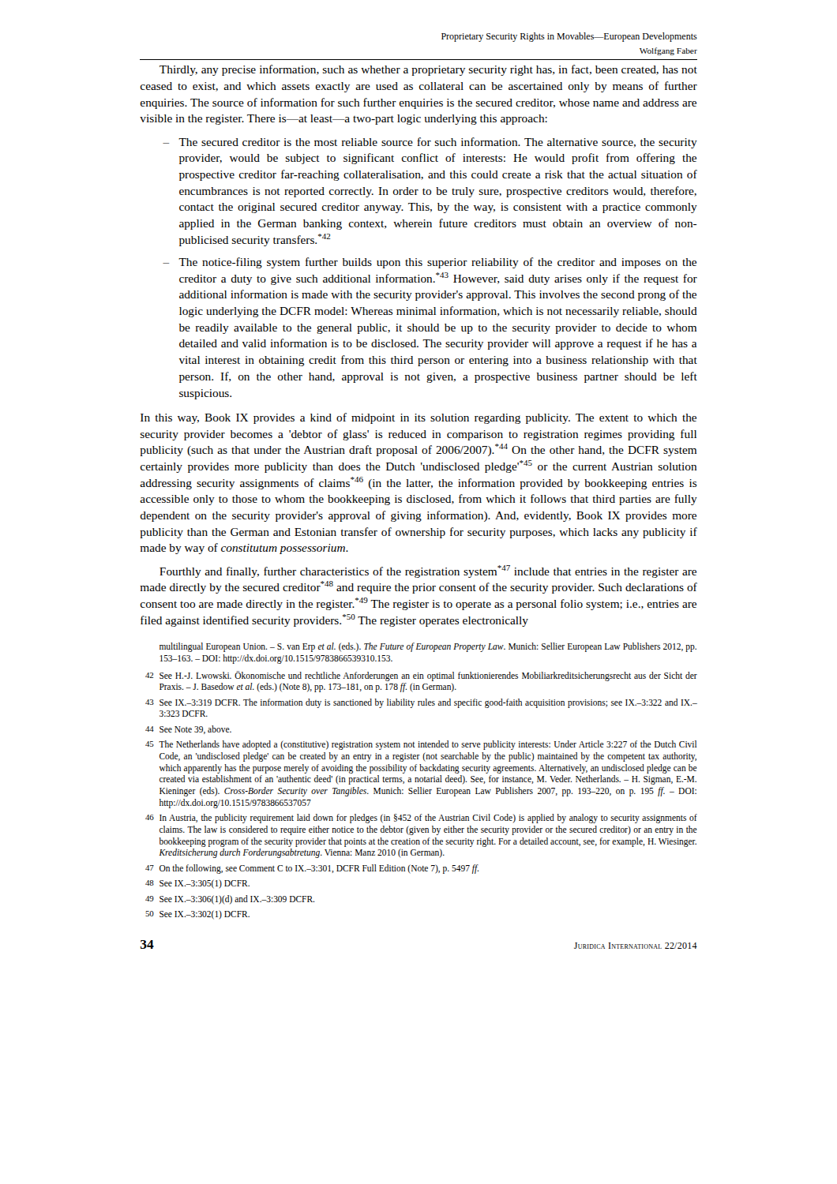Proprietary Security Rights in Movables—European Developments Wolfgang Faber
Thirdly, any precise information, such as whether a proprietary security right has, in fact, been created, has not ceased to exist, and which assets exactly are used as collateral can be ascertained only by means of further enquiries. The source of information for such further enquiries is the secured creditor, whose name and address are visible in the register. There is—at least—a two-part logic underlying this approach:
The secured creditor is the most reliable source for such information. The alternative source, the security provider, would be subject to significant conflict of interests: He would profit from offering the prospective creditor far-reaching collateralisation, and this could create a risk that the actual situation of encumbrances is not reported correctly. In order to be truly sure, prospective creditors would, therefore, contact the original secured creditor anyway. This, by the way, is consistent with a practice commonly applied in the German banking context, wherein future creditors must obtain an overview of non-publicised security transfers.*42
The notice-filing system further builds upon this superior reliability of the creditor and imposes on the creditor a duty to give such additional information.*43 However, said duty arises only if the request for additional information is made with the security provider's approval. This involves the second prong of the logic underlying the DCFR model: Whereas minimal information, which is not necessarily reliable, should be readily available to the general public, it should be up to the security provider to decide to whom detailed and valid information is to be disclosed. The security provider will approve a request if he has a vital interest in obtaining credit from this third person or entering into a business relationship with that person. If, on the other hand, approval is not given, a prospective business partner should be left suspicious.
In this way, Book IX provides a kind of midpoint in its solution regarding publicity. The extent to which the security provider becomes a 'debtor of glass' is reduced in comparison to registration regimes providing full publicity (such as that under the Austrian draft proposal of 2006/2007).*44 On the other hand, the DCFR system certainly provides more publicity than does the Dutch 'undisclosed pledge'*45 or the current Austrian solution addressing security assignments of claims*46 (in the latter, the information provided by bookkeeping entries is accessible only to those to whom the bookkeeping is disclosed, from which it follows that third parties are fully dependent on the security provider's approval of giving information). And, evidently, Book IX provides more publicity than the German and Estonian transfer of ownership for security purposes, which lacks any publicity if made by way of constitutum possessorium.
Fourthly and finally, further characteristics of the registration system*47 include that entries in the register are made directly by the secured creditor*48 and require the prior consent of the security provider. Such declarations of consent too are made directly in the register.*49 The register is to operate as a personal folio system; i.e., entries are filed against identified security providers.*50 The register operates electronically
multilingual European Union. – S. van Erp et al. (eds.). The Future of European Property Law. Munich: Sellier European Law Publishers 2012, pp. 153–163. – DOI: http://dx.doi.org/10.1515/9783866539310.153.
See H.-J. Lwowski. Ökonomische und rechtliche Anforderungen an ein optimal funktionierendes Mobiliarkreditsicherungsrecht aus der Sicht der Praxis. – J. Basedow et al. (eds.) (Note 8), pp. 173–181, on p. 178 ff. (in German).
See IX.–3:319 DCFR. The information duty is sanctioned by liability rules and specific good-faith acquisition provisions; see IX.–3:322 and IX.–3:323 DCFR.
See Note 39, above.
The Netherlands have adopted a (constitutive) registration system not intended to serve publicity interests: Under Article 3:227 of the Dutch Civil Code, an 'undisclosed pledge' can be created by an entry in a register (not searchable by the public) maintained by the competent tax authority, which apparently has the purpose merely of avoiding the possibility of backdating security agreements. Alternatively, an undisclosed pledge can be created via establishment of an 'authentic deed' (in practical terms, a notarial deed). See, for instance, M. Veder. Netherlands. – H. Sigman, E.-M. Kieninger (eds). Cross-Border Security over Tangibles. Munich: Sellier European Law Publishers 2007, pp. 193–220, on p. 195 ff. – DOI: http://dx.doi.org/10.1515/9783866537057
In Austria, the publicity requirement laid down for pledges (in §452 of the Austrian Civil Code) is applied by analogy to security assignments of claims. The law is considered to require either notice to the debtor (given by either the security provider or the secured creditor) or an entry in the bookkeeping program of the security provider that points at the creation of the security right. For a detailed account, see, for example, H. Wiesinger. Kreditsicherung durch Forderungsabtretung. Vienna: Manz 2010 (in German).
On the following, see Comment C to IX.–3:301, DCFR Full Edition (Note 7), p. 5497 ff.
See IX.–3:305(1) DCFR.
See IX.–3:306(1)(d) and IX.–3:309 DCFR.
See IX.–3:302(1) DCFR.
34 Juridica International 22/2014